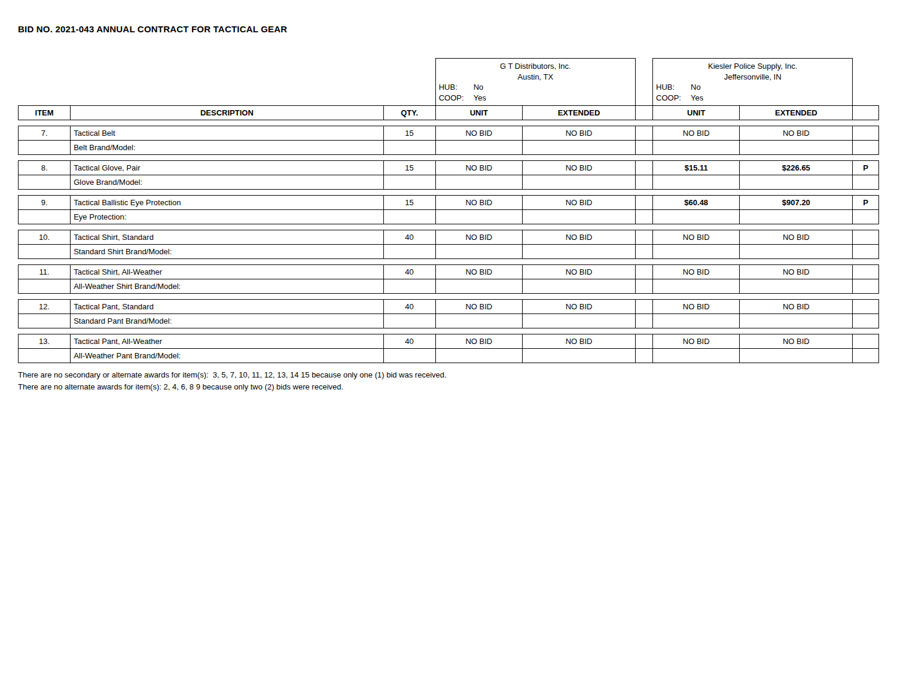BID NO. 2021-043 ANNUAL CONTRACT FOR TACTICAL GEAR
| | | | G T Distributors, Inc. Austin, TX HUB: No COOP: Yes | | Kiesler Police Supply, Inc. Jeffersonville, IN HUB: No COOP: Yes | |
| --- | --- | --- | --- | --- | --- | --- |
| ITEM | DESCRIPTION | QTY. | UNIT | EXTENDED | | UNIT | EXTENDED | |
| 7. | Tactical Belt | 15 | NO BID | NO BID | | NO BID | NO BID | |
| | Belt Brand/Model: | | | | | | | |
| 8. | Tactical Glove, Pair | 15 | NO BID | NO BID | | $15.11 | $226.65 | P |
| | Glove Brand/Model: | | | | | | | |
| 9. | Tactical Ballistic Eye Protection | 15 | NO BID | NO BID | | $60.48 | $907.20 | P |
| | Eye Protection: | | | | | | | |
| 10. | Tactical Shirt, Standard | 40 | NO BID | NO BID | | NO BID | NO BID | |
| | Standard Shirt Brand/Model: | | | | | | | |
| 11. | Tactical Shirt, All-Weather | 40 | NO BID | NO BID | | NO BID | NO BID | |
| | All-Weather Shirt Brand/Model: | | | | | | | |
| 12. | Tactical Pant, Standard | 40 | NO BID | NO BID | | NO BID | NO BID | |
| | Standard Pant Brand/Model: | | | | | | | |
| 13. | Tactical Pant, All-Weather | 40 | NO BID | NO BID | | NO BID | NO BID | |
| | All-Weather Pant Brand/Model: | | | | | | | |
There are no secondary or alternate awards for item(s): 3, 5, 7, 10, 11, 12, 13, 14 15 because only one (1) bid was received.
There are no alternate awards for item(s): 2, 4, 6, 8 9 because only two (2) bids were received.